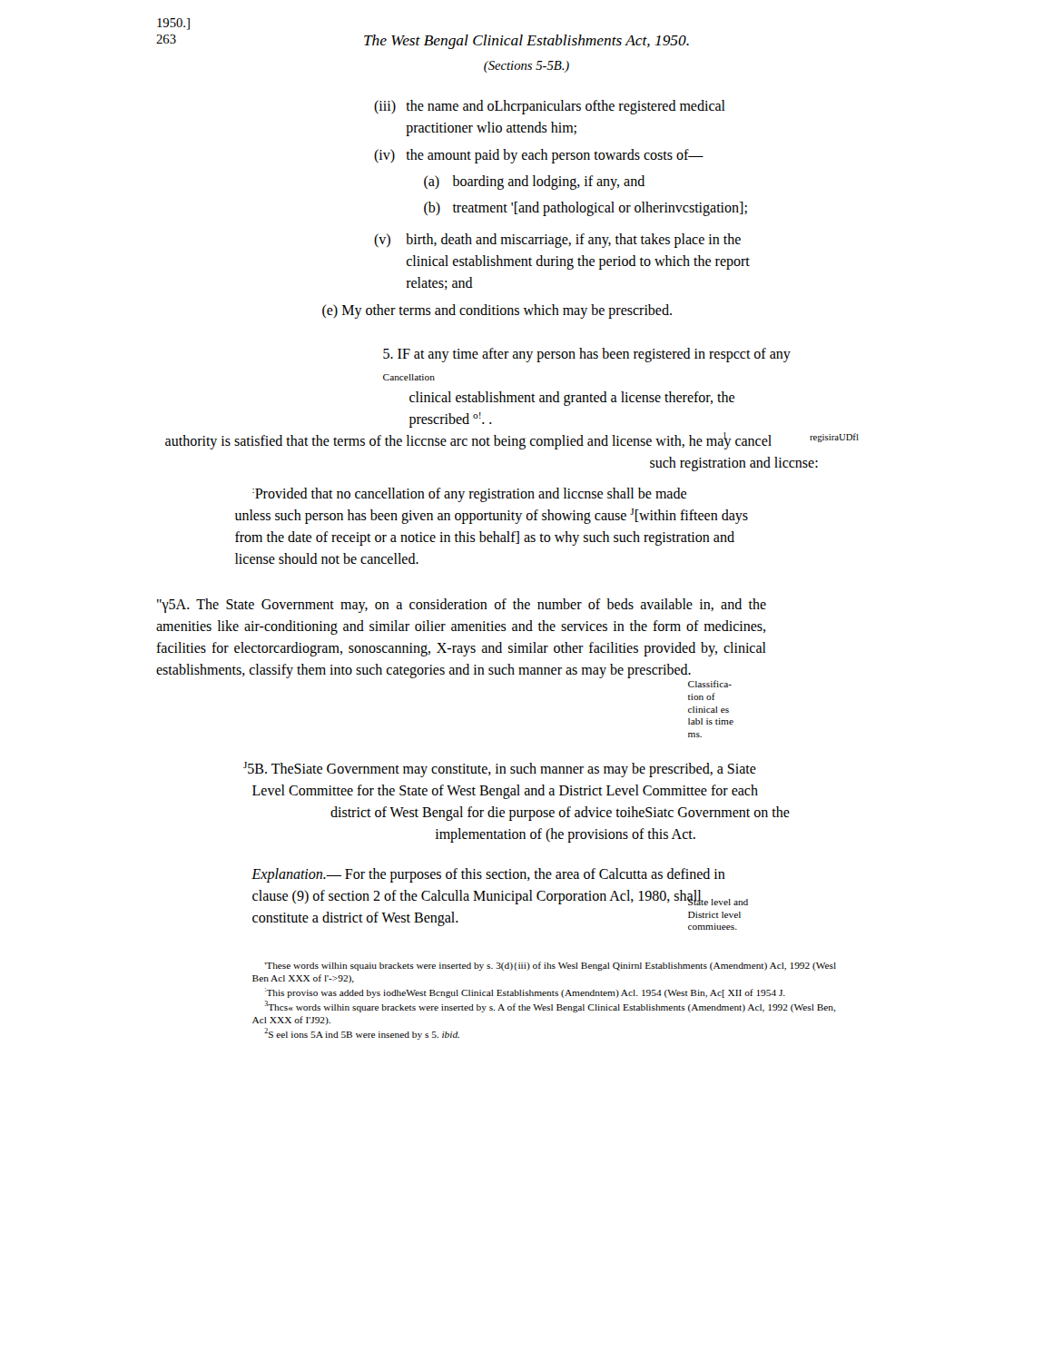1950.]
263
The West Bengal Clinical Establishments Act, 1950.
(Sections 5-5B.)
(iii) the name and oLhcrpaniculars ofthe registered medical practitioner wlio attends him;
(iv) the amount paid by each person towards costs of—
(a) boarding and lodging, if any, and
(b) treatment '[and pathological or olherinvcstigation];
(v) birth, death and miscarriage, if any, that takes place in the clinical establishment during the period to which the report relates; and
(e) My other terms and conditions which may be prescribed.
5. IF at any time after any person has been registered in respcct of any Cancellation
clinical establishment and granted a license therefor, the prescribed o!. .
. 1 regisiraUDfl
authority is satisfied that the terms of the liccnse arc not being complied and license with, he may cancel
such registration and liccnse:
:Provided that no cancellation of any registration and liccnse shall be made
unless such person has been given an opportunity of showing cause J[within fifteen days from the date of receipt or a notice in this behalf] as to why such such registration and license should not be cancelled.
"γ5A. The State Government may, on a consideration of the number of beds available in, and the amenities like air-conditioning and similar oilier amenities and the services in the form of medicines, facilities for electorcardiogram, sonoscanning, X-rays and similar other facilities provided by, clinical establishments, classify them into such categories and in such manner as may be prescribed.
Classifica-
tion of
clinical es
labl is time
ms.
J5B. TheSiate Government may constitute, in such manner as may be prescribed, a Siate
Level Committee for the State of West Bengal and a District Level Committee for each
district of West Bengal for die purpose of advice toiheSiatc Government on the
implementation of (he provisions of this Act.
Explanation.— For the purposes of this section, the area of Calcutta as defined in clause (9) of section 2 of the Calculla Municipal Corporation Acl, 1980, shall constitute a district of West Bengal.
State level and
District level
commiuees.
'These words wilhin squaiu brackets were inserted by s. 3(d){iii) of ihs Wesl Bengal Qinirnl Establishments (Amendment) Acl, 1992 (Wesl Ben Acl XXX of l'->92),
:This proviso was added bys iodheWest Bcngul Clinical Establishments (Amendntem) Acl. 1954 (West Bin, Ac[ XII of 1954 J.
3Thcs« words wilhin square brackets were inserted by s. A of the Wesl Bengal Clinical Establishments (Amendment) Acl, 1992 (Wesl Ben, Acl XXX of I'J92).
2S eel ions 5A ind 5B were insened by s 5. ibid.